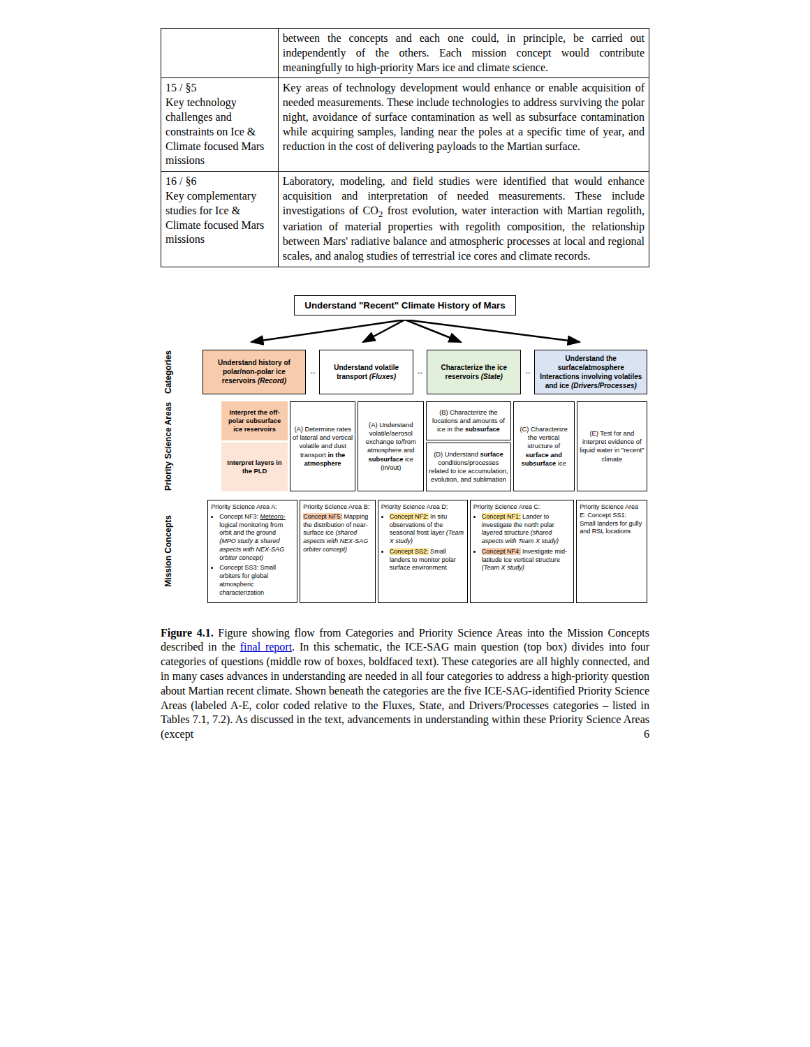| | between the concepts and each one could, in principle, be carried out independently of the others. Each mission concept would contribute meaningfully to high-priority Mars ice and climate science. |
| 15 / §5 Key technology challenges and constraints on Ice & Climate focused Mars missions | Key areas of technology development would enhance or enable acquisition of needed measurements. These include technologies to address surviving the polar night, avoidance of surface contamination as well as subsurface contamination while acquiring samples, landing near the poles at a specific time of year, and reduction in the cost of delivering payloads to the Martian surface. |
| 16 / §6 Key complementary studies for Ice & Climate focused Mars missions | Laboratory, modeling, and field studies were identified that would enhance acquisition and interpretation of needed measurements. These include investigations of CO 2 frost evolution, water interaction with Martian regolith, variation of material properties with regolith composition, the relationship between Mars' radiative balance and atmospheric processes at local and regional scales, and analog studies of terrestrial ice cores and climate records. |
Understand "Recent" Climate History of Mars
| Categories | Understand history of polar/non-polar ice reservoirs (Record) | ↔ | Understand volatile transport (Fluxes) | ↔ | Characterize the ice reservoirs (State) | ↔ | Understand the surface/atmosphere Interactions involving volatiles and ice (Drivers/Processes) |
| Priority Science Areas | Interpret the off-polar subsurface ice reservoirs | (A) Determine rates of lateral and vertical volatile and dust transport in the atmosphere | (A) Understand volatile/aerosol exchange to/from atmosphere and subsurface ice (in/out) | (B) Characterize the locations and amounts of ice in the subsurface | (C) Characterize the vertical structure of surface and subsurface ice | (E) Test for and interpret evidence of liquid water in "recent" climate |
| Interpret layers in the PLD | (D) Understand surface conditions/processes related to ice accumulation, evolution, and sublimation |
| Mission Concepts | Priority Science Area A: Concept NF3: Meteoro- logical monitoring from orbit and the ground (MPO study & shared aspects with NEX-SAG orbiter concept) Concept SS3: Small orbiters for global atmospheric characterization | Priority Science Area B: Concept NF5: Mapping the distribution of near-surface ice (shared aspects with NEX-SAG orbiter concept) | Priority Science Area D: Concept NF2: In situ observations of the seasonal frost layer (Team X study) Concept SS2: Small landers to monitor polar surface environment | Priority Science Area C: Concept NF1: Lander to investigate the north polar layered structure (shared aspects with Team X study) Concept NF4: Investigate mid-latitude ice vertical structure (Team X study) | Priority Science Area E: Concept SS1: Small landers for gully and RSL locations |
Figure 4.1. Figure showing flow from Categories and Priority Science Areas into the Mission Concepts described in the final report. In this schematic, the ICE-SAG main question (top box) divides into four categories of questions (middle row of boxes, boldfaced text). These categories are all highly connected, and in many cases advances in understanding are needed in all four categories to address a high-priority question about Martian recent climate. Shown beneath the categories are the five ICE-SAG-identified Priority Science Areas (labeled A-E, color coded relative to the Fluxes, State, and Drivers/Processes categories – listed in Tables 7.1, 7.2). As discussed in the text, advancements in understanding within these Priority Science Areas (except
6